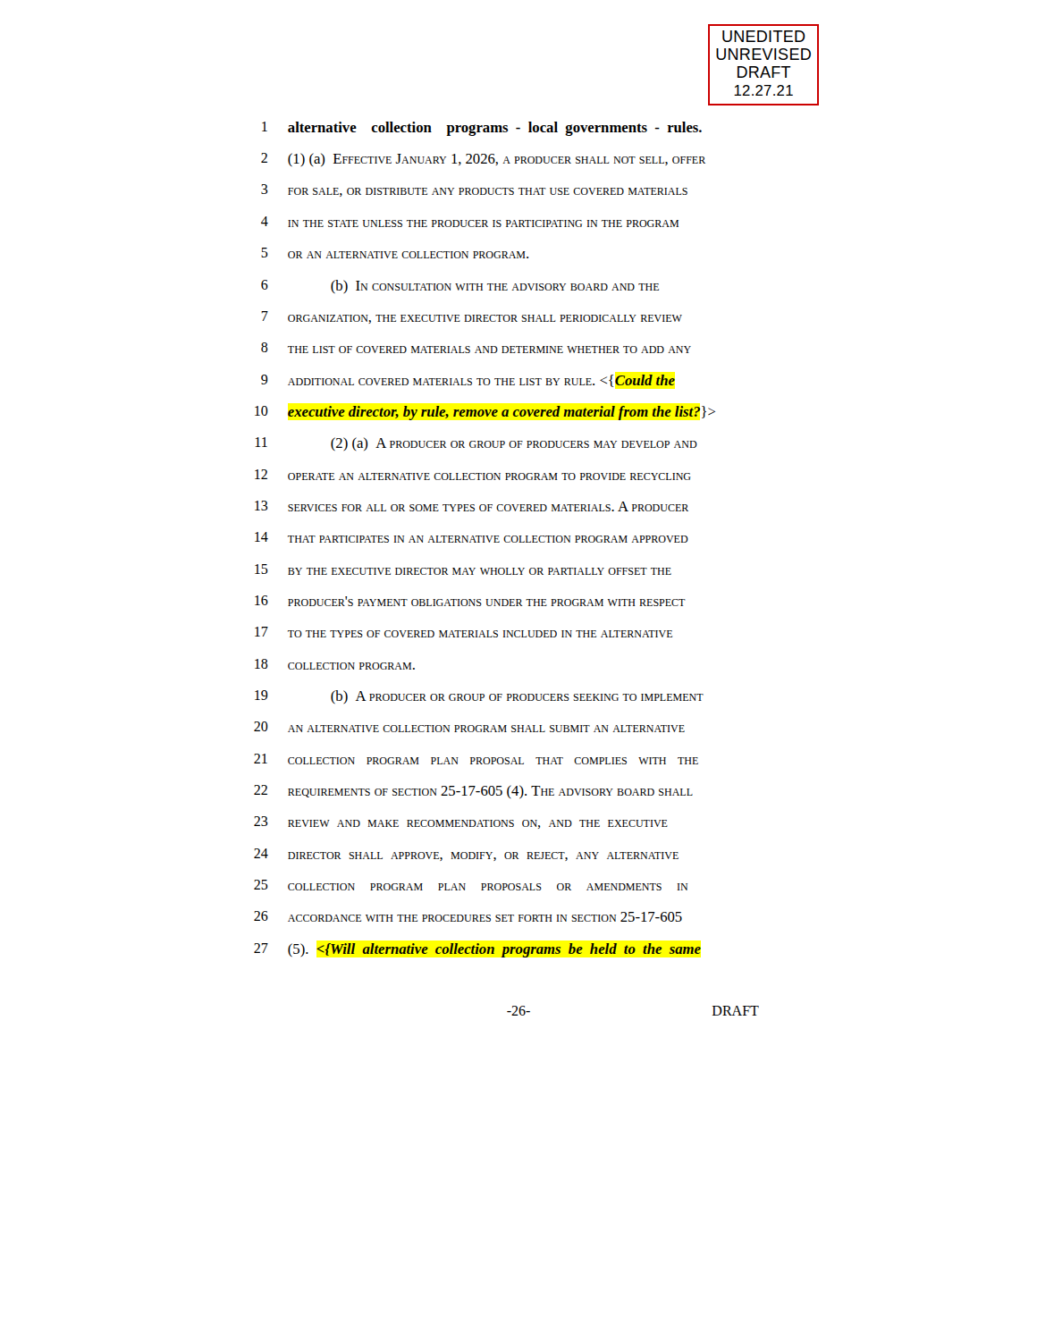UNEDITED
UNREVISED
DRAFT
12.27.21
| 1 | alternative collection programs - local governments - rules. |
| 2 | (1) (a) Effective January 1, 2026, a producer shall not sell, offer |
| 3 | for sale, or distribute any products that use covered materials |
| 4 | in the state unless the producer is participating in the program |
| 5 | or an alternative collection program. |
| 6 | (b) In consultation with the advisory board and the |
| 7 | organization, the executive director shall periodically review |
| 8 | the list of covered materials and determine whether to add any |
| 9 | additional covered materials to the list by rule. <{ Could the |
| 10 | executive director, by rule, remove a covered material from the list? }> |
| 11 | (2) (a) A producer or group of producers may develop and |
| 12 | operate an alternative collection program to provide recycling |
| 13 | services for all or some types of covered materials. A producer |
| 14 | that participates in an alternative collection program approved |
| 15 | by the executive director may wholly or partially offset the |
| 16 | producer's payment obligations under the program with respect |
| 17 | to the types of covered materials included in the alternative |
| 18 | collection program. |
| 19 | (b) A producer or group of producers seeking to implement |
| 20 | an alternative collection program shall submit an alternative |
| 21 | collection program plan proposal that complies with the |
| 22 | requirements of section 25-17-605 (4). The advisory board shall |
| 23 | review and make recommendations on, and the executive |
| 24 | director shall approve, modify, or reject, any alternative |
| 25 | collection program plan proposals or amendments in |
| 26 | accordance with the procedures set forth in section 25-17-605 |
| 27 | (5). <{Will alternative collection programs be held to the same |
-26- DRAFT